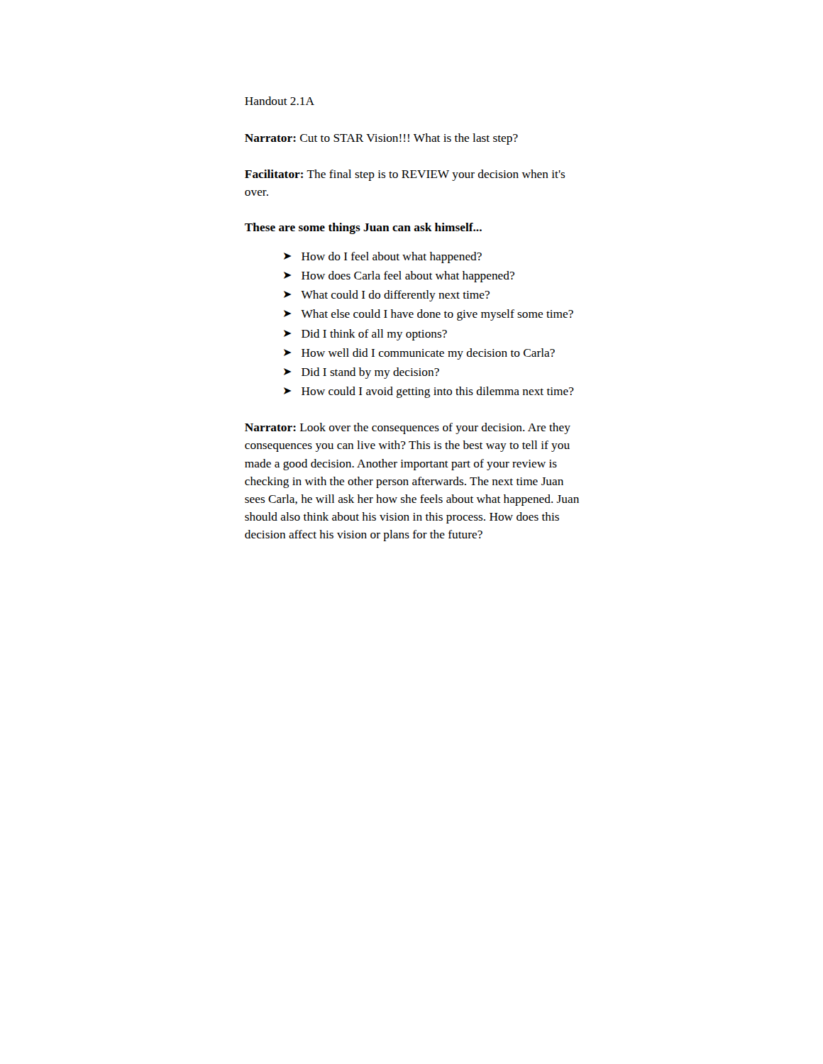Handout 2.1A
Narrator: Cut to STAR Vision!!! What is the last step?
Facilitator: The final step is to REVIEW your decision when it's over.
These are some things Juan can ask himself...
How do I feel about what happened?
How does Carla feel about what happened?
What could I do differently next time?
What else could I have done to give myself some time?
Did I think of all my options?
How well did I communicate my decision to Carla?
Did I stand by my decision?
How could I avoid getting into this dilemma next time?
Narrator: Look over the consequences of your decision. Are they consequences you can live with? This is the best way to tell if you made a good decision. Another important part of your review is checking in with the other person afterwards. The next time Juan sees Carla, he will ask her how she feels about what happened. Juan should also think about his vision in this process. How does this decision affect his vision or plans for the future?